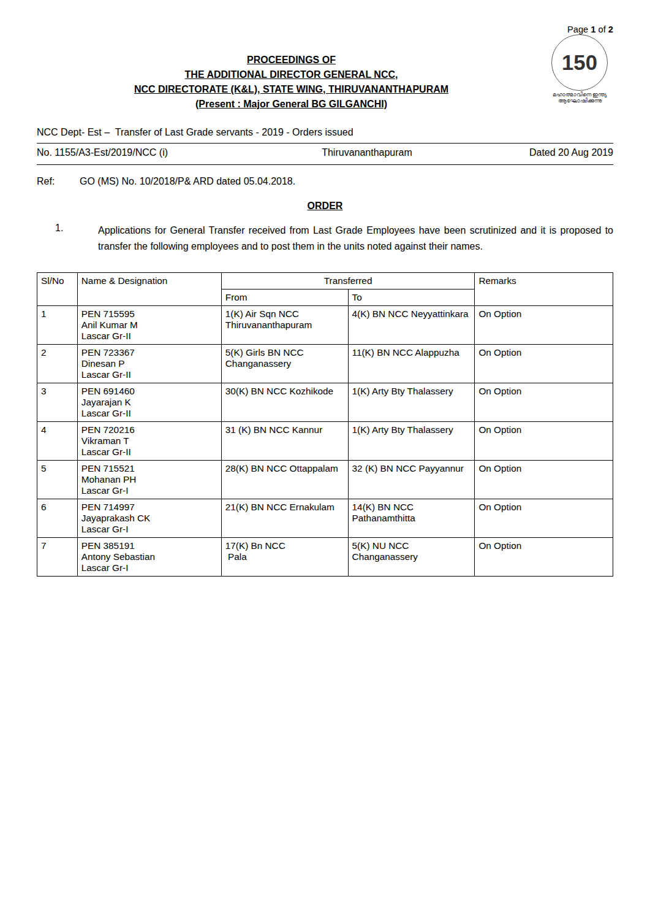Page 1 of 2
150
മഹാത്മാവിനെ ഇന്ത്യ
ആഘോഷിക്കുന്നു
PROCEEDINGS OF
THE ADDITIONAL DIRECTOR GENERAL NCC,
NCC DIRECTORATE (K&L), STATE WING, THIRUVANANTHAPURAM
(Present : Major General BG GILGANCHI)
NCC Dept- Est – Transfer of Last Grade servants - 2019 - Orders issued
No. 1155/A3-Est/2019/NCC (i) Thiruvananthapuram Dated 20 Aug 2019
Ref: GO (MS) No. 10/2018/P& ARD dated 05.04.2018.
ORDER
1.
Applications for General Transfer received from Last Grade Employees have been scrutinized and it is proposed to transfer the following employees and to post them in the units noted against their names.
| Sl/No | Name & Designation | Transferred | Remarks |
| --- | --- | --- | --- |
| From | To |
| 1 | PEN 715595 Anil Kumar M Lascar Gr-II | 1(K) Air Sqn NCC Thiruvananthapuram | 4(K) BN NCC Neyyattinkara | On Option |
| 2 | PEN 723367 Dinesan P Lascar Gr-II | 5(K) Girls BN NCC Changanassery | 11(K) BN NCC Alappuzha | On Option |
| 3 | PEN 691460 Jayarajan K Lascar Gr-II | 30(K) BN NCC Kozhikode | 1(K) Arty Bty Thalassery | On Option |
| 4 | PEN 720216 Vikraman T Lascar Gr-II | 31 (K) BN NCC Kannur | 1(K) Arty Bty Thalassery | On Option |
| 5 | PEN 715521 Mohanan PH Lascar Gr-I | 28(K) BN NCC Ottappalam | 32 (K) BN NCC Payyannur | On Option |
| 6 | PEN 714997 Jayaprakash CK Lascar Gr-I | 21(K) BN NCC Ernakulam | 14(K) BN NCC Pathanamthitta | On Option |
| 7 | PEN 385191 Antony Sebastian Lascar Gr-I | 17(K) Bn NCC Pala | 5(K) NU NCC Changanassery | On Option |